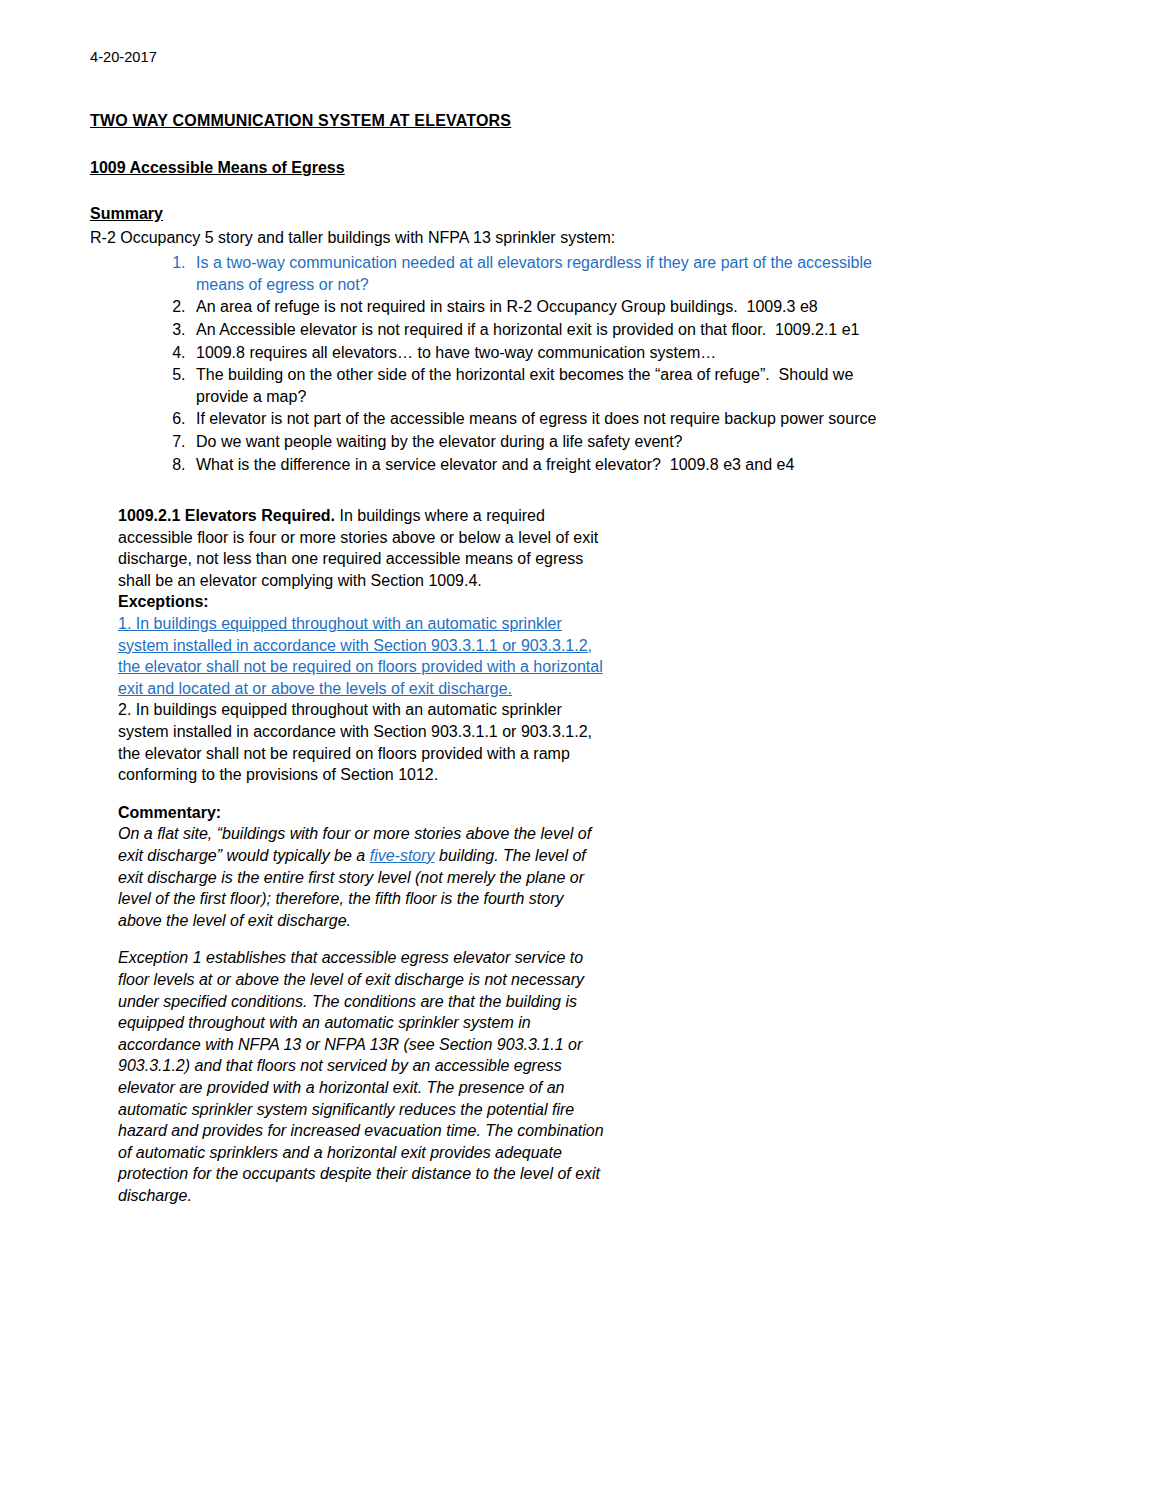4-20-2017
TWO WAY COMMUNICATION SYSTEM AT ELEVATORS
1009 Accessible Means of Egress
Summary
R-2 Occupancy 5 story and taller buildings with NFPA 13 sprinkler system:
Is a two-way communication needed at all elevators regardless if they are part of the accessible means of egress or not?
An area of refuge is not required in stairs in R-2 Occupancy Group buildings. 1009.3 e8
An Accessible elevator is not required if a horizontal exit is provided on that floor. 1009.2.1 e1
1009.8 requires all elevators… to have two-way communication system…
The building on the other side of the horizontal exit becomes the “area of refuge”. Should we provide a map?
If elevator is not part of the accessible means of egress it does not require backup power source
Do we want people waiting by the elevator during a life safety event?
What is the difference in a service elevator and a freight elevator? 1009.8 e3 and e4
1009.2.1 Elevators Required. In buildings where a required accessible floor is four or more stories above or below a level of exit discharge, not less than one required accessible means of egress shall be an elevator complying with Section 1009.4.
Exceptions:
1. In buildings equipped throughout with an automatic sprinkler system installed in accordance with Section 903.3.1.1 or 903.3.1.2, the elevator shall not be required on floors provided with a horizontal exit and located at or above the levels of exit discharge.
2. In buildings equipped throughout with an automatic sprinkler system installed in accordance with Section 903.3.1.1 or 903.3.1.2, the elevator shall not be required on floors provided with a ramp conforming to the provisions of Section 1012.
Commentary:
On a flat site, “buildings with four or more stories above the level of exit discharge” would typically be a five-story building. The level of exit discharge is the entire first story level (not merely the plane or level of the first floor); therefore, the fifth floor is the fourth story above the level of exit discharge.
Exception 1 establishes that accessible egress elevator service to floor levels at or above the level of exit discharge is not necessary under specified conditions. The conditions are that the building is equipped throughout with an automatic sprinkler system in accordance with NFPA 13 or NFPA 13R (see Section 903.3.1.1 or 903.3.1.2) and that floors not serviced by an accessible egress elevator are provided with a horizontal exit. The presence of an automatic sprinkler system significantly reduces the potential fire hazard and provides for increased evacuation time. The combination of automatic sprinklers and a horizontal exit provides adequate protection for the occupants despite their distance to the level of exit discharge.